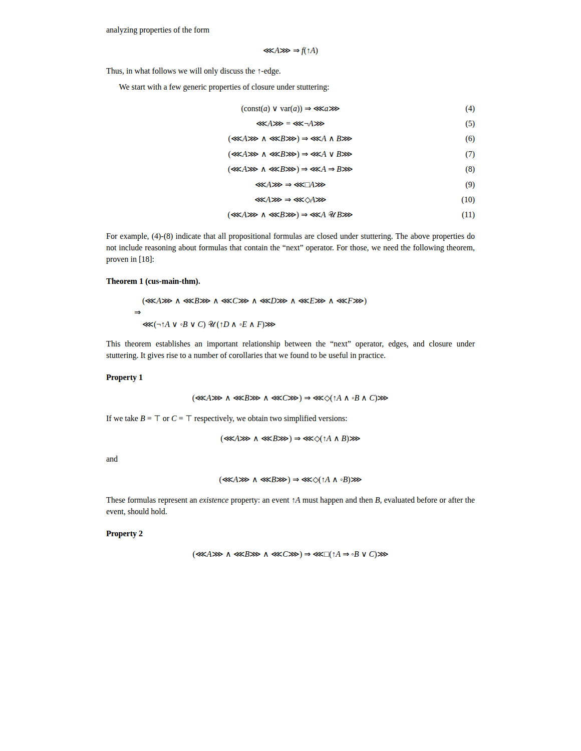analyzing properties of the form
⋘A⋙ ⇒ f(↑A)
Thus, in what follows we will only discuss the ↑-edge.
We start with a few generic properties of closure under stuttering:
(const(a) ∨ var(a)) ⇒ ⋘a⋙
(4)
⋘A⋙ = ⋘¬A⋙
(5)
(⋘A⋙ ∧ ⋘B⋙) ⇒ ⋘A ∧ B⋙
(6)
(⋘A⋙ ∧ ⋘B⋙) ⇒ ⋘A ∨ B⋙
(7)
(⋘A⋙ ∧ ⋘B⋙) ⇒ ⋘A ⇒ B⋙
(8)
⋘A⋙ ⇒ ⋘□A⋙
(9)
⋘A⋙ ⇒ ⋘◇A⋙
(10)
(⋘A⋙ ∧ ⋘B⋙) ⇒ ⋘A 𝒰 B⋙
(11)
For example, (4)-(8) indicate that all propositional formulas are closed under stuttering. The above properties do not include reasoning about formulas that contain the “next” operator. For those, we need the following theorem, proven in [18]:
Theorem 1 (cus-main-thm).
(⋘A⋙ ∧ ⋘B⋙ ∧ ⋘C⋙ ∧ ⋘D⋙ ∧ ⋘E⋙ ∧ ⋘F⋙) ⇒ ⋘(¬↑A ∨ ◦B ∨ C) 𝒰 (↑D ∧ ◦E ∧ F)⋙
This theorem establishes an important relationship between the “next” operator, edges, and closure under stuttering. It gives rise to a number of corollaries that we found to be useful in practice.
Property 1
(⋘A⋙ ∧ ⋘B⋙ ∧ ⋘C⋙) ⇒ ⋘◇(↑A ∧ ◦B ∧ C)⋙
If we take B = ⊤ or C = ⊤ respectively, we obtain two simplified versions:
(⋘A⋙ ∧ ⋘B⋙) ⇒ ⋘◇(↑A ∧ B)⋙
and
(⋘A⋙ ∧ ⋘B⋙) ⇒ ⋘◇(↑A ∧ ◦B)⋙
These formulas represent an existence property: an event ↑A must happen and then B, evaluated before or after the event, should hold.
Property 2
(⋘A⋙ ∧ ⋘B⋙ ∧ ⋘C⋙) ⇒ ⋘□(↑A ⇒ ◦B ∨ C)⋙